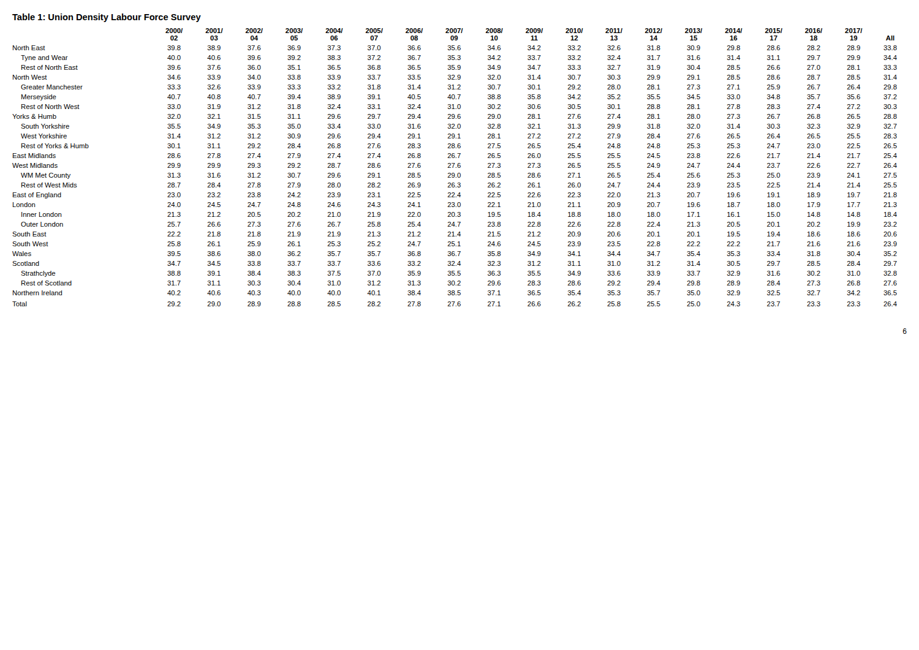Table 1: Union Density Labour Force Survey
| | 2000/ 02 | 2001/ 03 | 2002/ 04 | 2003/ 05 | 2004/ 06 | 2005/ 07 | 2006/ 08 | 2007/ 09 | 2008/ 10 | 2009/ 11 | 2010/ 12 | 2011/ 13 | 2012/ 14 | 2013/ 15 | 2014/ 16 | 2015/ 17 | 2016/ 18 | 2017/ 19 | All |
| --- | --- | --- | --- | --- | --- | --- | --- | --- | --- | --- | --- | --- | --- | --- | --- | --- | --- | --- | --- |
| North East | 39.8 | 38.9 | 37.6 | 36.9 | 37.3 | 37.0 | 36.6 | 35.6 | 34.6 | 34.2 | 33.2 | 32.6 | 31.8 | 30.9 | 29.8 | 28.6 | 28.2 | 28.9 | 33.8 |
| Tyne and Wear | 40.0 | 40.6 | 39.6 | 39.2 | 38.3 | 37.2 | 36.7 | 35.3 | 34.2 | 33.7 | 33.2 | 32.4 | 31.7 | 31.6 | 31.4 | 31.1 | 29.7 | 29.9 | 34.4 |
| Rest of North East | 39.6 | 37.6 | 36.0 | 35.1 | 36.5 | 36.8 | 36.5 | 35.9 | 34.9 | 34.7 | 33.3 | 32.7 | 31.9 | 30.4 | 28.5 | 26.6 | 27.0 | 28.1 | 33.3 |
| North West | 34.6 | 33.9 | 34.0 | 33.8 | 33.9 | 33.7 | 33.5 | 32.9 | 32.0 | 31.4 | 30.7 | 30.3 | 29.9 | 29.1 | 28.5 | 28.6 | 28.7 | 28.5 | 31.4 |
| Greater Manchester | 33.3 | 32.6 | 33.9 | 33.3 | 33.2 | 31.8 | 31.4 | 31.2 | 30.7 | 30.1 | 29.2 | 28.0 | 28.1 | 27.3 | 27.1 | 25.9 | 26.7 | 26.4 | 29.8 |
| Merseyside | 40.7 | 40.8 | 40.7 | 39.4 | 38.9 | 39.1 | 40.5 | 40.7 | 38.8 | 35.8 | 34.2 | 35.2 | 35.5 | 34.5 | 33.0 | 34.8 | 35.7 | 35.6 | 37.2 |
| Rest of North West | 33.0 | 31.9 | 31.2 | 31.8 | 32.4 | 33.1 | 32.4 | 31.0 | 30.2 | 30.6 | 30.5 | 30.1 | 28.8 | 28.1 | 27.8 | 28.3 | 27.4 | 27.2 | 30.3 |
| Yorks & Humb | 32.0 | 32.1 | 31.5 | 31.1 | 29.6 | 29.7 | 29.4 | 29.6 | 29.0 | 28.1 | 27.6 | 27.4 | 28.1 | 28.0 | 27.3 | 26.7 | 26.8 | 26.5 | 28.8 |
| South Yorkshire | 35.5 | 34.9 | 35.3 | 35.0 | 33.4 | 33.0 | 31.6 | 32.0 | 32.8 | 32.1 | 31.3 | 29.9 | 31.8 | 32.0 | 31.4 | 30.3 | 32.3 | 32.9 | 32.7 |
| West Yorkshire | 31.4 | 31.2 | 31.2 | 30.9 | 29.6 | 29.4 | 29.1 | 29.1 | 28.1 | 27.2 | 27.2 | 27.9 | 28.4 | 27.6 | 26.5 | 26.4 | 26.5 | 25.5 | 28.3 |
| Rest of Yorks & Humb | 30.1 | 31.1 | 29.2 | 28.4 | 26.8 | 27.6 | 28.3 | 28.6 | 27.5 | 26.5 | 25.4 | 24.8 | 24.8 | 25.3 | 25.3 | 24.7 | 23.0 | 22.5 | 26.5 |
| East Midlands | 28.6 | 27.8 | 27.4 | 27.9 | 27.4 | 27.4 | 26.8 | 26.7 | 26.5 | 26.0 | 25.5 | 25.5 | 24.5 | 23.8 | 22.6 | 21.7 | 21.4 | 21.7 | 25.4 |
| West Midlands | 29.9 | 29.9 | 29.3 | 29.2 | 28.7 | 28.6 | 27.6 | 27.6 | 27.3 | 27.3 | 26.5 | 25.5 | 24.9 | 24.7 | 24.4 | 23.7 | 22.6 | 22.7 | 26.4 |
| WM Met County | 31.3 | 31.6 | 31.2 | 30.7 | 29.6 | 29.1 | 28.5 | 29.0 | 28.5 | 28.6 | 27.1 | 26.5 | 25.4 | 25.6 | 25.3 | 25.0 | 23.9 | 24.1 | 27.5 |
| Rest of West Mids | 28.7 | 28.4 | 27.8 | 27.9 | 28.0 | 28.2 | 26.9 | 26.3 | 26.2 | 26.1 | 26.0 | 24.7 | 24.4 | 23.9 | 23.5 | 22.5 | 21.4 | 21.4 | 25.5 |
| East of England | 23.0 | 23.2 | 23.8 | 24.2 | 23.9 | 23.1 | 22.5 | 22.4 | 22.5 | 22.6 | 22.3 | 22.0 | 21.3 | 20.7 | 19.6 | 19.1 | 18.9 | 19.7 | 21.8 |
| London | 24.0 | 24.5 | 24.7 | 24.8 | 24.6 | 24.3 | 24.1 | 23.0 | 22.1 | 21.0 | 21.1 | 20.9 | 20.7 | 19.6 | 18.7 | 18.0 | 17.9 | 17.7 | 21.3 |
| Inner London | 21.3 | 21.2 | 20.5 | 20.2 | 21.0 | 21.9 | 22.0 | 20.3 | 19.5 | 18.4 | 18.8 | 18.0 | 18.0 | 17.1 | 16.1 | 15.0 | 14.8 | 14.8 | 18.4 |
| Outer London | 25.7 | 26.6 | 27.3 | 27.6 | 26.7 | 25.8 | 25.4 | 24.7 | 23.8 | 22.8 | 22.6 | 22.8 | 22.4 | 21.3 | 20.5 | 20.1 | 20.2 | 19.9 | 23.2 |
| South East | 22.2 | 21.8 | 21.8 | 21.9 | 21.9 | 21.3 | 21.2 | 21.4 | 21.5 | 21.2 | 20.9 | 20.6 | 20.1 | 20.1 | 19.5 | 19.4 | 18.6 | 18.6 | 20.6 |
| South West | 25.8 | 26.1 | 25.9 | 26.1 | 25.3 | 25.2 | 24.7 | 25.1 | 24.6 | 24.5 | 23.9 | 23.5 | 22.8 | 22.2 | 22.2 | 21.7 | 21.6 | 21.6 | 23.9 |
| Wales | 39.5 | 38.6 | 38.0 | 36.2 | 35.7 | 35.7 | 36.8 | 36.7 | 35.8 | 34.9 | 34.1 | 34.4 | 34.7 | 35.4 | 35.3 | 33.4 | 31.8 | 30.4 | 35.2 |
| Scotland | 34.7 | 34.5 | 33.8 | 33.7 | 33.7 | 33.6 | 33.2 | 32.4 | 32.3 | 31.2 | 31.1 | 31.0 | 31.2 | 31.4 | 30.5 | 29.7 | 28.5 | 28.4 | 29.7 |
| Strathclyde | 38.8 | 39.1 | 38.4 | 38.3 | 37.5 | 37.0 | 35.9 | 35.5 | 36.3 | 35.5 | 34.9 | 33.6 | 33.9 | 33.7 | 32.9 | 31.6 | 30.2 | 31.0 | 32.8 |
| Rest of Scotland | 31.7 | 31.1 | 30.3 | 30.4 | 31.0 | 31.2 | 31.3 | 30.2 | 29.6 | 28.3 | 28.6 | 29.2 | 29.4 | 29.8 | 28.9 | 28.4 | 27.3 | 26.8 | 27.6 |
| Northern Ireland | 40.2 | 40.6 | 40.3 | 40.0 | 40.0 | 40.1 | 38.4 | 38.5 | 37.1 | 36.5 | 35.4 | 35.3 | 35.7 | 35.0 | 32.9 | 32.5 | 32.7 | 34.2 | 36.5 |
| Total | 29.2 | 29.0 | 28.9 | 28.8 | 28.5 | 28.2 | 27.8 | 27.6 | 27.1 | 26.6 | 26.2 | 25.8 | 25.5 | 25.0 | 24.3 | 23.7 | 23.3 | 23.3 | 26.4 |
6